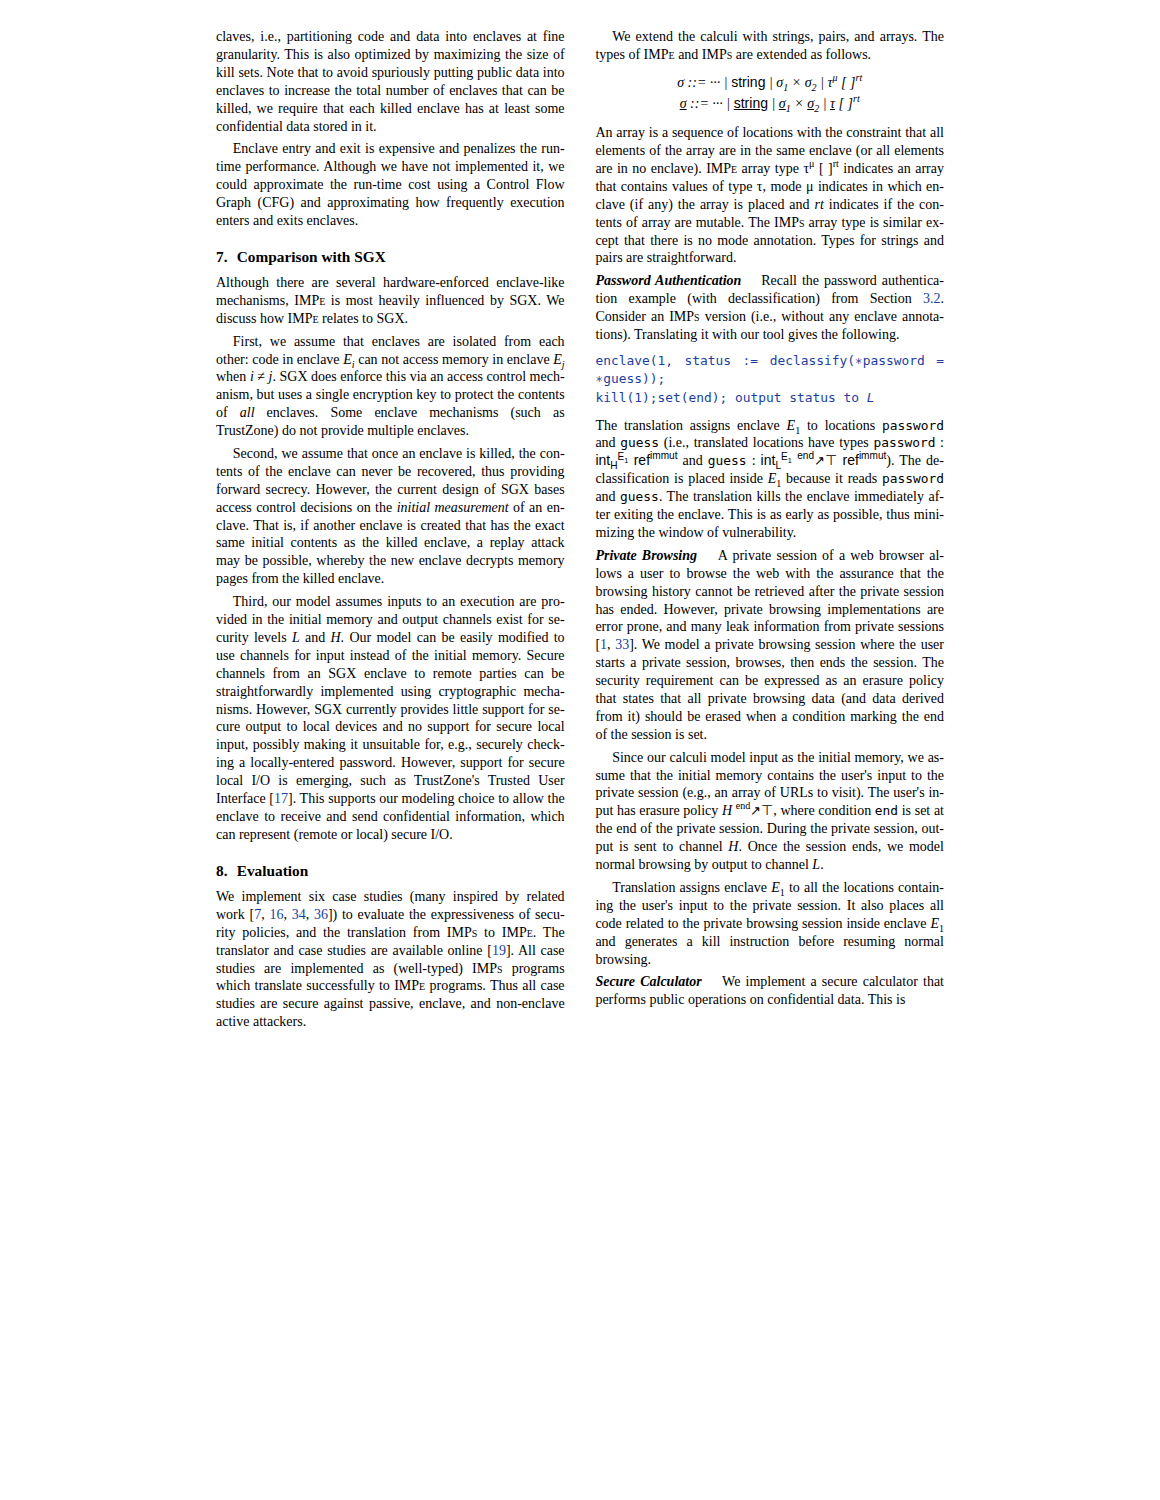claves, i.e., partitioning code and data into enclaves at fine granularity. This is also optimized by maximizing the size of kill sets. Note that to avoid spuriously putting public data into enclaves to increase the total number of enclaves that can be killed, we require that each killed enclave has at least some confidential data stored in it.
Enclave entry and exit is expensive and penalizes the run-time performance. Although we have not implemented it, we could approximate the run-time cost using a Control Flow Graph (CFG) and approximating how frequently execution enters and exits enclaves.
7. Comparison with SGX
Although there are several hardware-enforced enclave-like mechanisms, IMPe is most heavily influenced by SGX. We discuss how IMPe relates to SGX.
First, we assume that enclaves are isolated from each other: code in enclave Ei can not access memory in enclave Ej when i ≠ j. SGX does enforce this via an access control mechanism, but uses a single encryption key to protect the contents of all enclaves. Some enclave mechanisms (such as TrustZone) do not provide multiple enclaves.
Second, we assume that once an enclave is killed, the contents of the enclave can never be recovered, thus providing forward secrecy. However, the current design of SGX bases access control decisions on the initial measurement of an enclave. That is, if another enclave is created that has the exact same initial contents as the killed enclave, a replay attack may be possible, whereby the new enclave decrypts memory pages from the killed enclave.
Third, our model assumes inputs to an execution are provided in the initial memory and output channels exist for security levels L and H. Our model can be easily modified to use channels for input instead of the initial memory. Secure channels from an SGX enclave to remote parties can be straightforwardly implemented using cryptographic mechanisms. However, SGX currently provides little support for secure output to local devices and no support for secure local input, possibly making it unsuitable for, e.g., securely checking a locally-entered password. However, support for secure local I/O is emerging, such as TrustZone's Trusted User Interface [17]. This supports our modeling choice to allow the enclave to receive and send confidential information, which can represent (remote or local) secure I/O.
8. Evaluation
We implement six case studies (many inspired by related work [7, 16, 34, 36]) to evaluate the expressiveness of security policies, and the translation from IMPs to IMPe. The translator and case studies are available online [19]. All case studies are implemented as (well-typed) IMPs programs which translate successfully to IMPe programs. Thus all case studies are secure against passive, enclave, and non-enclave active attackers.
We extend the calculi with strings, pairs, and arrays. The types of IMPe and IMPs are extended as follows.
σ ::= ··· | string | σ1 × σ2 | τμ [ ]rt
σ ::= ··· | string | σ1 × σ2 | τ [ ]rt
An array is a sequence of locations with the constraint that all elements of the array are in the same enclave (or all elements are in no enclave). IMPe array type τμ [ ]rt indicates an array that contains values of type τ, mode μ indicates in which enclave (if any) the array is placed and rt indicates if the contents of array are mutable. The IMPs array type is similar except that there is no mode annotation. Types for strings and pairs are straightforward.
Password Authentication Recall the password authentication example (with declassification) from Section 3.2. Consider an IMPs version (i.e., without any enclave annotations). Translating it with our tool gives the following.
enclave(1, status := declassify(∗password = ∗guess));
kill(1);set(end); output status to L
The translation assigns enclave E1 to locations password and guess (i.e., translated locations have types password : intHE1 refimmut and guess : intLE1 end↗⊤ refimmut). The declassification is placed inside E1 because it reads password and guess. The translation kills the enclave immediately after exiting the enclave. This is as early as possible, thus minimizing the window of vulnerability.
Private Browsing A private session of a web browser allows a user to browse the web with the assurance that the browsing history cannot be retrieved after the private session has ended. However, private browsing implementations are error prone, and many leak information from private sessions [1, 33]. We model a private browsing session where the user starts a private session, browses, then ends the session. The security requirement can be expressed as an erasure policy that states that all private browsing data (and data derived from it) should be erased when a condition marking the end of the session is set.
Since our calculi model input as the initial memory, we assume that the initial memory contains the user's input to the private session (e.g., an array of URLs to visit). The user's input has erasure policy H end↗⊤, where condition end is set at the end of the private session. During the private session, output is sent to channel H. Once the session ends, we model normal browsing by output to channel L.
Translation assigns enclave E1 to all the locations containing the user's input to the private session. It also places all code related to the private browsing session inside enclave E1 and generates a kill instruction before resuming normal browsing.
Secure Calculator We implement a secure calculator that performs public operations on confidential data. This is